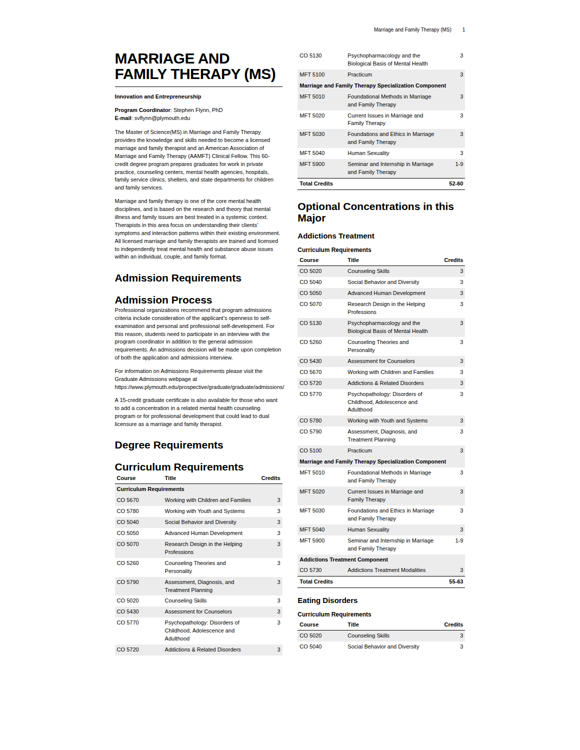Marriage and Family Therapy (MS)1
Marriage and Family Therapy (MS)
Innovation and Entrepreneurship
Program Coordinator: Stephen Flynn, PhD
E-mail: svflynn@plymouth.edu
The Master of Science(MS) in Marriage and Family Therapy provides the knowledge and skills needed to become a licensed marriage and family therapist and an American Association of Marriage and Family Therapy (AAMFT) Clinical Fellow. This 60-credit degree program prepares graduates for work in private practice, counseling centers, mental health agencies, hospitals, family service clinics, shelters, and state departments for children and family services.
Marriage and family therapy is one of the core mental health disciplines, and is based on the research and theory that mental illness and family issues are best treated in a systemic context. Therapists in this area focus on understanding their clients’ symptoms and interaction patterns within their existing environment. All licensed marriage and family therapists are trained and licensed to independently treat mental health and substance abuse issues within an individual, couple, and family format.
Admission Requirements
Admission Process
Professional organizations recommend that program admissions criteria include consideration of the applicant’s openness to self-examination and personal and professional self-development. For this reason, students need to participate in an interview with the program coordinator in addition to the general admission requirements. An admissions decision will be made upon completion of both the application and admissions interview.
For information on Admissions Requirements please visit the Graduate Admissions webpage at https://www.plymouth.edu/prospective/graduate/graduate/admissions/
A 15-credit graduate certificate is also available for those who want to add a concentration in a related mental health counseling program or for professional development that could lead to dual licensure as a marriage and family therapist.
Degree Requirements
Curriculum Requirements
| Course | Title | Credits |
| --- | --- | --- |
| Curriculum Requirements |
| CO 5670 | Working with Children and Families | 3 |
| CO 5780 | Working with Youth and Systems | 3 |
| CO 5040 | Social Behavior and Diversity | 3 |
| CO 5050 | Advanced Human Development | 3 |
| CO 5070 | Research Design in the Helping Professions | 3 |
| CO 5260 | Counseling Theories and Personality | 3 |
| CO 5790 | Assessment, Diagnosis, and Treatment Planning | 3 |
| CO 5020 | Counseling Skills | 3 |
| CO 5430 | Assessment for Counselors | 3 |
| CO 5770 | Psychopathology: Disorders of Childhood, Adolescence and Adulthood | 3 |
| CO 5720 | Addictions & Related Disorders | 3 |
| CO 5130 | Psychopharmacology and the Biological Basis of Mental Health | 3 |
| MFT 5100 | Practicum | 3 |
| Marriage and Family Therapy Specialization Component |
| MFT 5010 | Foundational Methods in Marriage and Family Therapy | 3 |
| MFT 5020 | Current Issues in Marriage and Family Therapy | 3 |
| MFT 5030 | Foundations and Ethics in Marriage and Family Therapy | 3 |
| MFT 5040 | Human Sexuality | 3 |
| MFT 5900 | Seminar and Internship in Marriage and Family Therapy | 1-9 |
| Total Credits | 52-60 |
Optional Concentrations in this Major
Addictions Treatment
Curriculum Requirements
| Course | Title | Credits |
| --- | --- | --- |
| CO 5020 | Counseling Skills | 3 |
| CO 5040 | Social Behavior and Diversity | 3 |
| CO 5050 | Advanced Human Development | 3 |
| CO 5070 | Research Design in the Helping Professions | 3 |
| CO 5130 | Psychopharmacology and the Biological Basis of Mental Health | 3 |
| CO 5260 | Counseling Theories and Personality | 3 |
| CO 5430 | Assessment for Counselors | 3 |
| CO 5670 | Working with Children and Families | 3 |
| CO 5720 | Addictions & Related Disorders | 3 |
| CO 5770 | Psychopathology: Disorders of Childhood, Adolescence and Adulthood | 3 |
| CO 5780 | Working with Youth and Systems | 3 |
| CO 5790 | Assessment, Diagnosis, and Treatment Planning | 3 |
| CO 5100 | Practicum | 3 |
| Marriage and Family Therapy Specialization Component |
| MFT 5010 | Foundational Methods in Marriage and Family Therapy | 3 |
| MFT 5020 | Current Issues in Marriage and Family Therapy | 3 |
| MFT 5030 | Foundations and Ethics in Marriage and Family Therapy | 3 |
| MFT 5040 | Human Sexuality | 3 |
| MFT 5900 | Seminar and Internship in Marriage and Family Therapy | 1-9 |
| Addictions Treatment Component |
| CO 5730 | Addictions Treatment Modalities | 3 |
| Total Credits | 55-63 |
Eating Disorders
Curriculum Requirements
| Course | Title | Credits |
| --- | --- | --- |
| CO 5020 | Counseling Skills | 3 |
| CO 5040 | Social Behavior and Diversity | 3 |